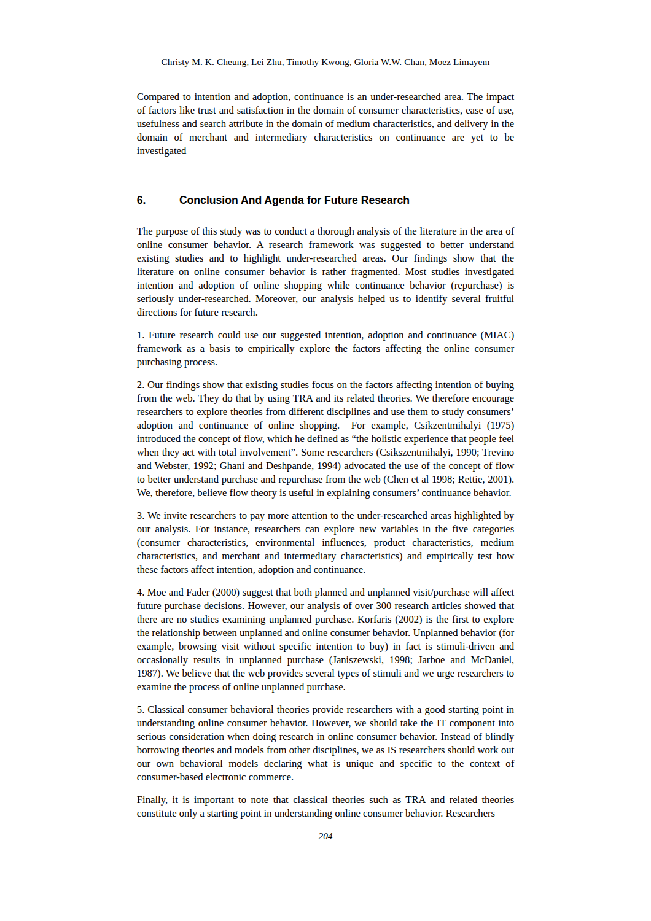Christy M. K. Cheung, Lei Zhu, Timothy Kwong, Gloria W.W. Chan, Moez Limayem
Compared to intention and adoption, continuance is an under-researched area. The impact of factors like trust and satisfaction in the domain of consumer characteristics, ease of use, usefulness and search attribute in the domain of medium characteristics, and delivery in the domain of merchant and intermediary characteristics on continuance are yet to be investigated
6. Conclusion And Agenda for Future Research
The purpose of this study was to conduct a thorough analysis of the literature in the area of online consumer behavior. A research framework was suggested to better understand existing studies and to highlight under-researched areas. Our findings show that the literature on online consumer behavior is rather fragmented. Most studies investigated intention and adoption of online shopping while continuance behavior (repurchase) is seriously under-researched. Moreover, our analysis helped us to identify several fruitful directions for future research.
1. Future research could use our suggested intention, adoption and continuance (MIAC) framework as a basis to empirically explore the factors affecting the online consumer purchasing process.
2. Our findings show that existing studies focus on the factors affecting intention of buying from the web. They do that by using TRA and its related theories. We therefore encourage researchers to explore theories from different disciplines and use them to study consumers’ adoption and continuance of online shopping. For example, Csikzentmihalyi (1975) introduced the concept of flow, which he defined as “the holistic experience that people feel when they act with total involvement”. Some researchers (Csikszentmihalyi, 1990; Trevino and Webster, 1992; Ghani and Deshpande, 1994) advocated the use of the concept of flow to better understand purchase and repurchase from the web (Chen et al 1998; Rettie, 2001). We, therefore, believe flow theory is useful in explaining consumers’ continuance behavior.
3. We invite researchers to pay more attention to the under-researched areas highlighted by our analysis. For instance, researchers can explore new variables in the five categories (consumer characteristics, environmental influences, product characteristics, medium characteristics, and merchant and intermediary characteristics) and empirically test how these factors affect intention, adoption and continuance.
4. Moe and Fader (2000) suggest that both planned and unplanned visit/purchase will affect future purchase decisions. However, our analysis of over 300 research articles showed that there are no studies examining unplanned purchase. Korfaris (2002) is the first to explore the relationship between unplanned and online consumer behavior. Unplanned behavior (for example, browsing visit without specific intention to buy) in fact is stimuli-driven and occasionally results in unplanned purchase (Janiszewski, 1998; Jarboe and McDaniel, 1987). We believe that the web provides several types of stimuli and we urge researchers to examine the process of online unplanned purchase.
5. Classical consumer behavioral theories provide researchers with a good starting point in understanding online consumer behavior. However, we should take the IT component into serious consideration when doing research in online consumer behavior. Instead of blindly borrowing theories and models from other disciplines, we as IS researchers should work out our own behavioral models declaring what is unique and specific to the context of consumer-based electronic commerce.
Finally, it is important to note that classical theories such as TRA and related theories constitute only a starting point in understanding online consumer behavior. Researchers
204